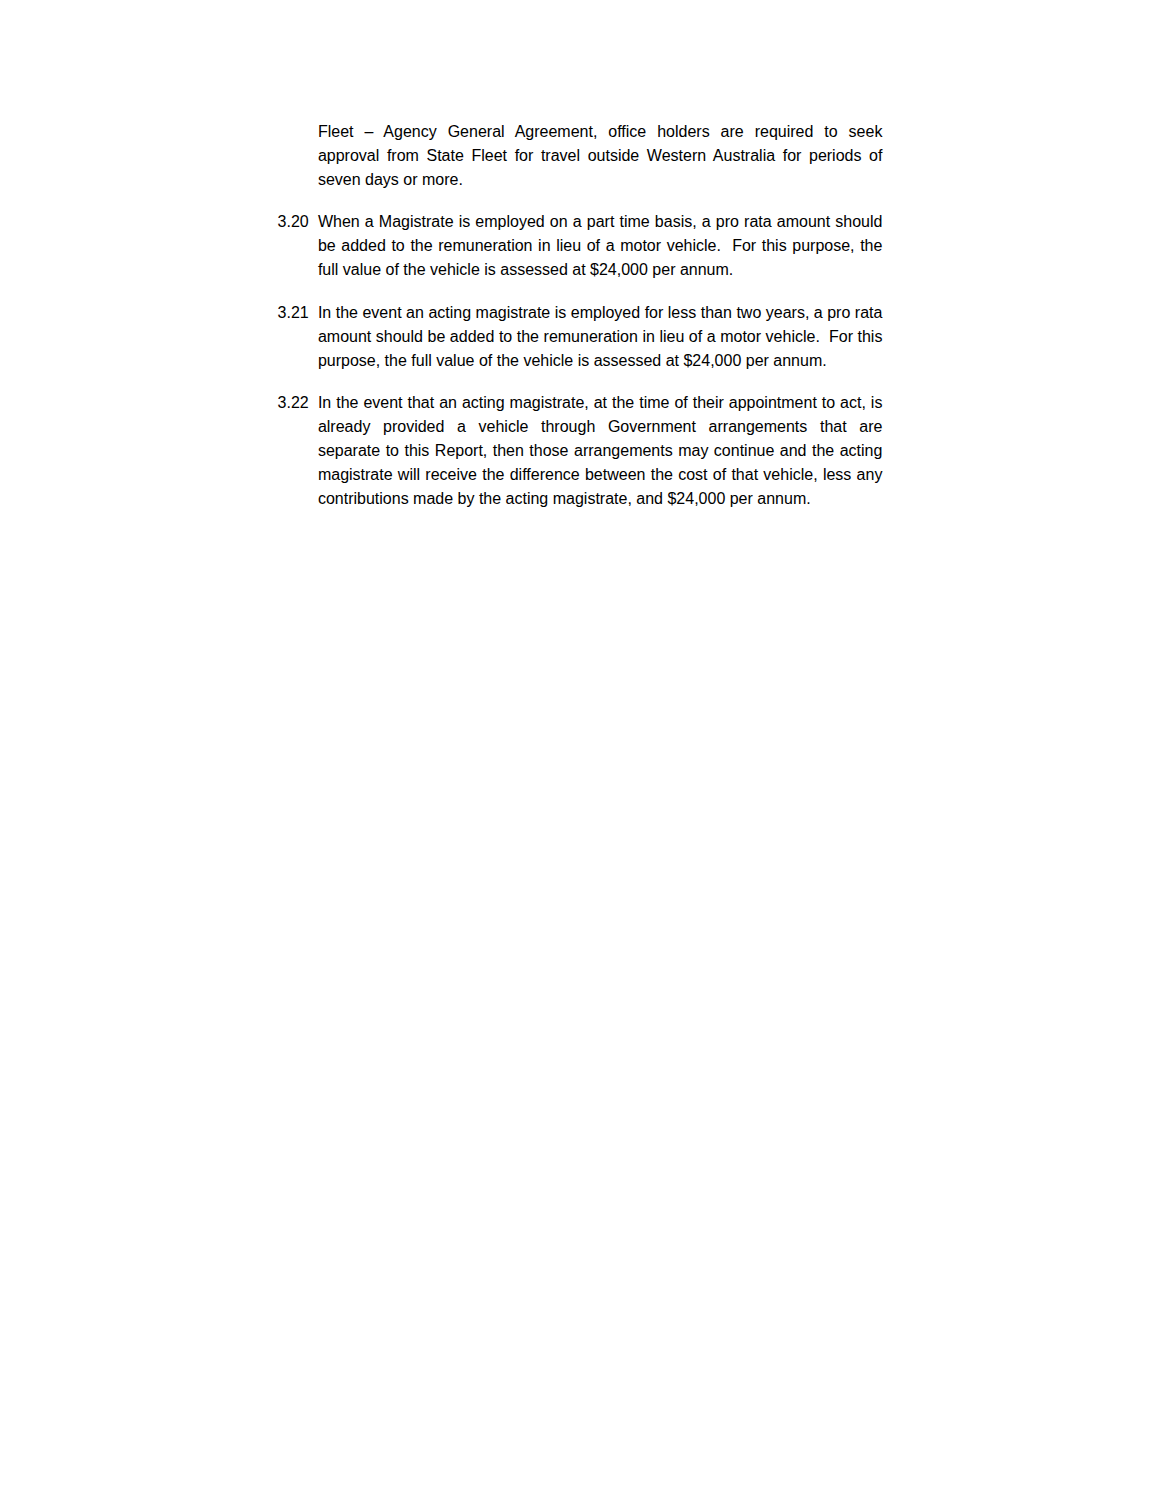Fleet – Agency General Agreement, office holders are required to seek approval from State Fleet for travel outside Western Australia for periods of seven days or more.
3.20
When a Magistrate is employed on a part time basis, a pro rata amount should be added to the remuneration in lieu of a motor vehicle. For this purpose, the full value of the vehicle is assessed at $24,000 per annum.
3.21
In the event an acting magistrate is employed for less than two years, a pro rata amount should be added to the remuneration in lieu of a motor vehicle. For this purpose, the full value of the vehicle is assessed at $24,000 per annum.
3.22
In the event that an acting magistrate, at the time of their appointment to act, is already provided a vehicle through Government arrangements that are separate to this Report, then those arrangements may continue and the acting magistrate will receive the difference between the cost of that vehicle, less any contributions made by the acting magistrate, and $24,000 per annum.